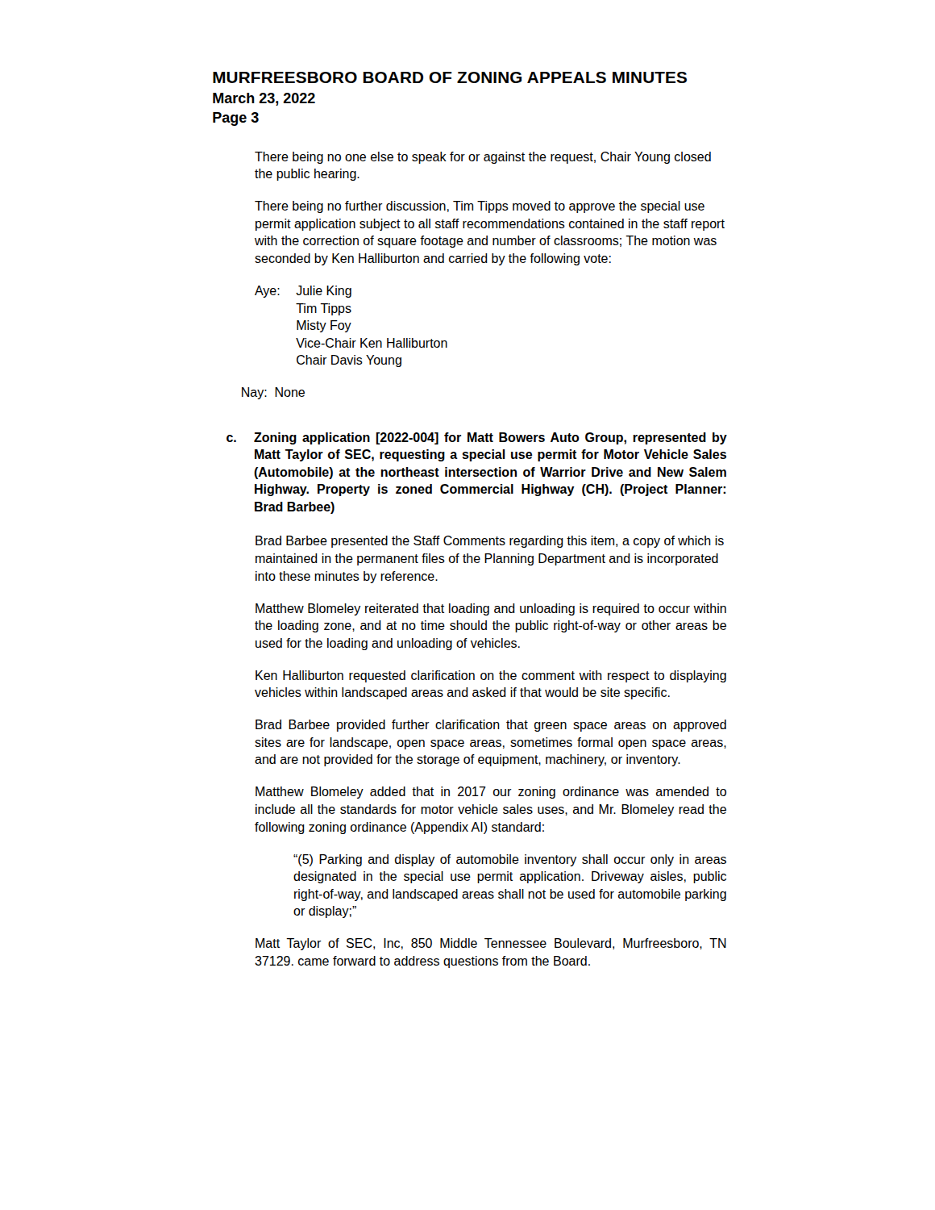MURFREESBORO BOARD OF ZONING APPEALS MINUTES
March 23, 2022
Page 3
There being no one else to speak for or against the request, Chair Young closed the public hearing.
There being no further discussion, Tim Tipps moved to approve the special use permit application subject to all staff recommendations contained in the staff report with the correction of square footage and number of classrooms; The motion was seconded by Ken Halliburton and carried by the following vote:
Aye:
Julie King
Tim Tipps
Misty Foy
Vice-Chair Ken Halliburton
Chair Davis Young
Nay: None
c.
Zoning application [2022-004] for Matt Bowers Auto Group, represented by Matt Taylor of SEC, requesting a special use permit for Motor Vehicle Sales (Automobile) at the northeast intersection of Warrior Drive and New Salem Highway. Property is zoned Commercial Highway (CH). (Project Planner: Brad Barbee)
Brad Barbee presented the Staff Comments regarding this item, a copy of which is maintained in the permanent files of the Planning Department and is incorporated into these minutes by reference.
Matthew Blomeley reiterated that loading and unloading is required to occur within the loading zone, and at no time should the public right-of-way or other areas be used for the loading and unloading of vehicles.
Ken Halliburton requested clarification on the comment with respect to displaying vehicles within landscaped areas and asked if that would be site specific.
Brad Barbee provided further clarification that green space areas on approved sites are for landscape, open space areas, sometimes formal open space areas, and are not provided for the storage of equipment, machinery, or inventory.
Matthew Blomeley added that in 2017 our zoning ordinance was amended to include all the standards for motor vehicle sales uses, and Mr. Blomeley read the following zoning ordinance (Appendix AI) standard:
“(5) Parking and display of automobile inventory shall occur only in areas designated in the special use permit application. Driveway aisles, public right-of-way, and landscaped areas shall not be used for automobile parking or display;”
Matt Taylor of SEC, Inc, 850 Middle Tennessee Boulevard, Murfreesboro, TN 37129. came forward to address questions from the Board.